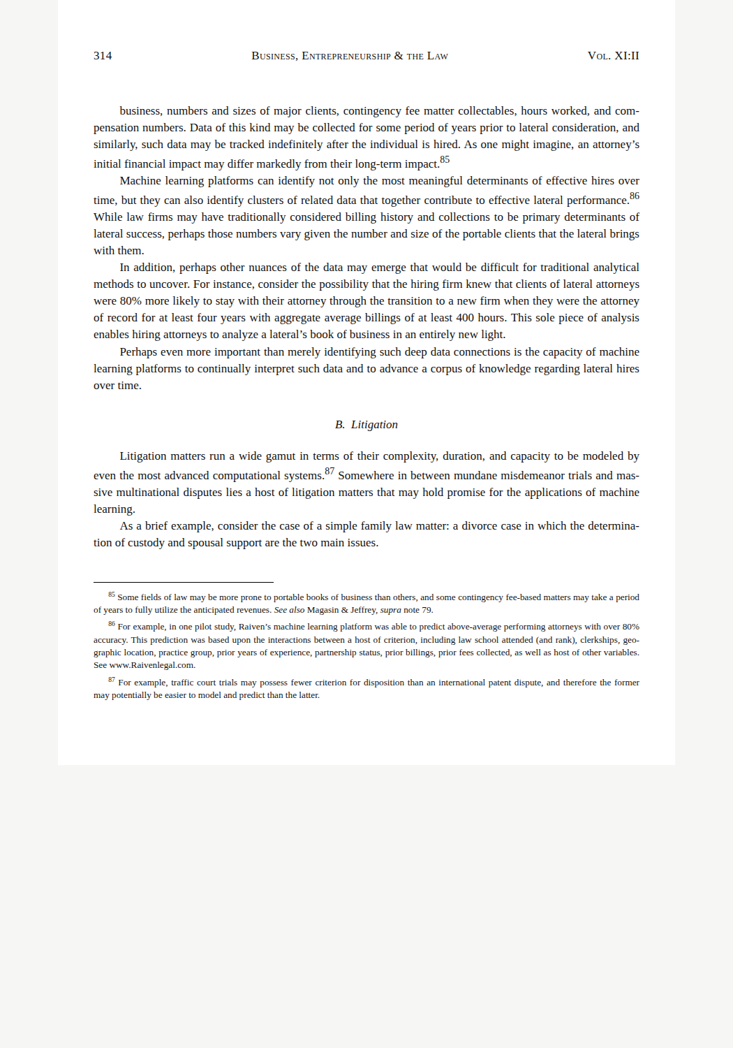314 Business, Entrepreneurship & the Law Vol. XI:II
business, numbers and sizes of major clients, contingency fee matter collectables, hours worked, and compensation numbers. Data of this kind may be collected for some period of years prior to lateral consideration, and similarly, such data may be tracked indefinitely after the individual is hired. As one might imagine, an attorney’s initial financial impact may differ markedly from their long-term impact.85
Machine learning platforms can identify not only the most meaningful determinants of effective hires over time, but they can also identify clusters of related data that together contribute to effective lateral performance.86 While law firms may have traditionally considered billing history and collections to be primary determinants of lateral success, perhaps those numbers vary given the number and size of the portable clients that the lateral brings with them.
In addition, perhaps other nuances of the data may emerge that would be difficult for traditional analytical methods to uncover. For instance, consider the possibility that the hiring firm knew that clients of lateral attorneys were 80% more likely to stay with their attorney through the transition to a new firm when they were the attorney of record for at least four years with aggregate average billings of at least 400 hours. This sole piece of analysis enables hiring attorneys to analyze a lateral’s book of business in an entirely new light.
Perhaps even more important than merely identifying such deep data connections is the capacity of machine learning platforms to continually interpret such data and to advance a corpus of knowledge regarding lateral hires over time.
B. Litigation
Litigation matters run a wide gamut in terms of their complexity, duration, and capacity to be modeled by even the most advanced computational systems.87 Somewhere in between mundane misdemeanor trials and massive multinational disputes lies a host of litigation matters that may hold promise for the applications of machine learning.
As a brief example, consider the case of a simple family law matter: a divorce case in which the determination of custody and spousal support are the two main issues.
85 Some fields of law may be more prone to portable books of business than others, and some contingency fee-based matters may take a period of years to fully utilize the anticipated revenues. See also Magasin & Jeffrey, supra note 79.
86 For example, in one pilot study, Raiven’s machine learning platform was able to predict above-average performing attorneys with over 80% accuracy. This prediction was based upon the interactions between a host of criterion, including law school attended (and rank), clerkships, geographic location, practice group, prior years of experience, partnership status, prior billings, prior fees collected, as well as host of other variables. See www.Raivenlegal.com.
87 For example, traffic court trials may possess fewer criterion for disposition than an international patent dispute, and therefore the former may potentially be easier to model and predict than the latter.